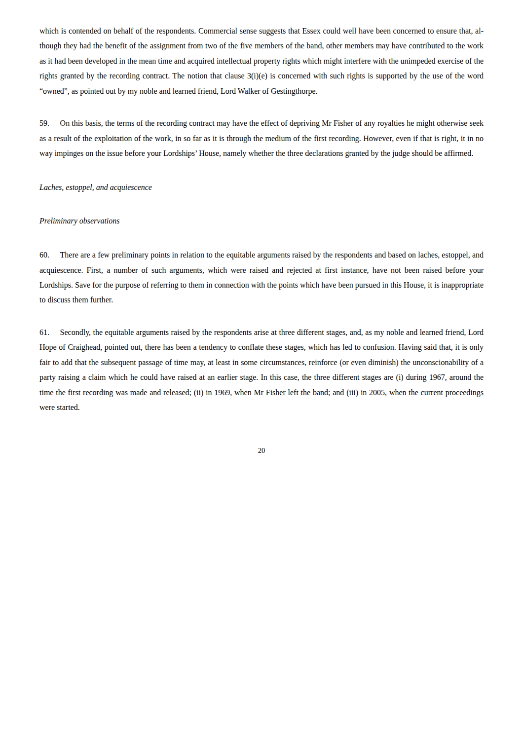which is contended on behalf of the respondents. Commercial sense suggests that Essex could well have been concerned to ensure that, although they had the benefit of the assignment from two of the five members of the band, other members may have contributed to the work as it had been developed in the mean time and acquired intellectual property rights which might interfere with the unimpeded exercise of the rights granted by the recording contract. The notion that clause 3(i)(e) is concerned with such rights is supported by the use of the word “owned”, as pointed out by my noble and learned friend, Lord Walker of Gestingthorpe.
59. On this basis, the terms of the recording contract may have the effect of depriving Mr Fisher of any royalties he might otherwise seek as a result of the exploitation of the work, in so far as it is through the medium of the first recording. However, even if that is right, it in no way impinges on the issue before your Lordships’ House, namely whether the three declarations granted by the judge should be affirmed.
Laches, estoppel, and acquiescence
Preliminary observations
60. There are a few preliminary points in relation to the equitable arguments raised by the respondents and based on laches, estoppel, and acquiescence. First, a number of such arguments, which were raised and rejected at first instance, have not been raised before your Lordships. Save for the purpose of referring to them in connection with the points which have been pursued in this House, it is inappropriate to discuss them further.
61. Secondly, the equitable arguments raised by the respondents arise at three different stages, and, as my noble and learned friend, Lord Hope of Craighead, pointed out, there has been a tendency to conflate these stages, which has led to confusion. Having said that, it is only fair to add that the subsequent passage of time may, at least in some circumstances, reinforce (or even diminish) the unconscionability of a party raising a claim which he could have raised at an earlier stage. In this case, the three different stages are (i) during 1967, around the time the first recording was made and released; (ii) in 1969, when Mr Fisher left the band; and (iii) in 2005, when the current proceedings were started.
20